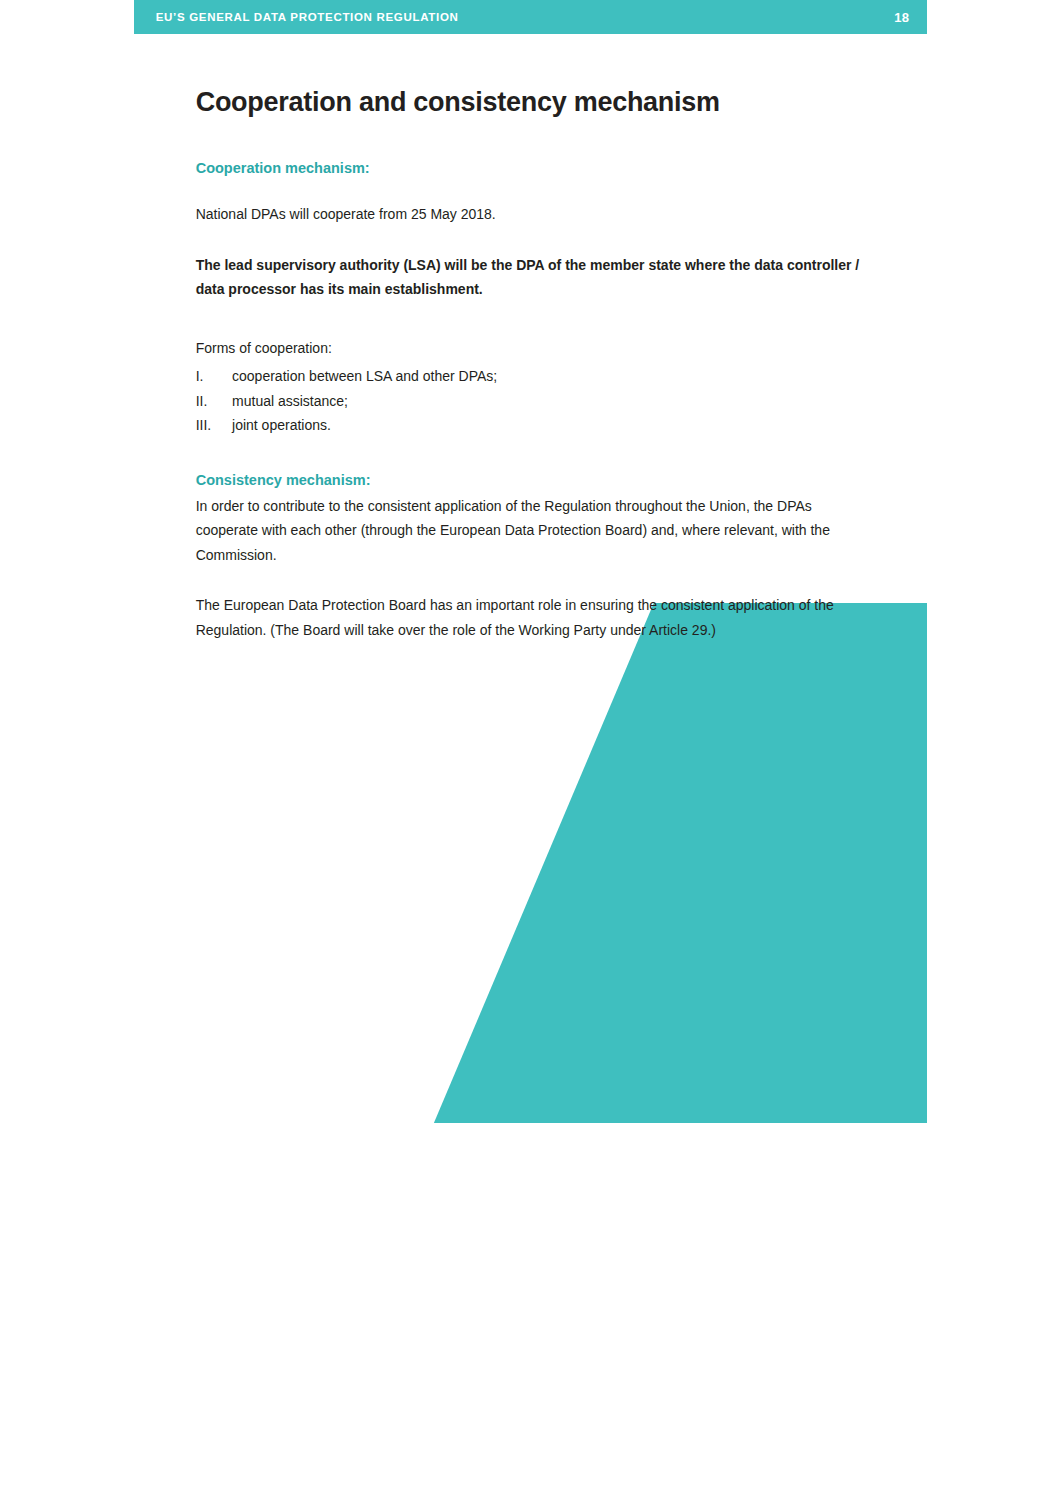EU’s General Data Protection Regulation 18
Cooperation and consistency mechanism
Cooperation mechanism:
National DPAs will cooperate from 25 May 2018.
The lead supervisory authority (LSA) will be the DPA of the member state where the data controller / data processor has its main establishment.
Forms of cooperation:
I. cooperation between LSA and other DPAs;
II. mutual assistance;
III. joint operations.
Consistency mechanism:
In order to contribute to the consistent application of the Regulation throughout the Union, the DPAs cooperate with each other (through the European Data Protection Board) and, where relevant, with the Commission.
The European Data Protection Board has an important role in ensuring the consistent application of the Regulation. (The Board will take over the role of the Working Party under Article 29.)